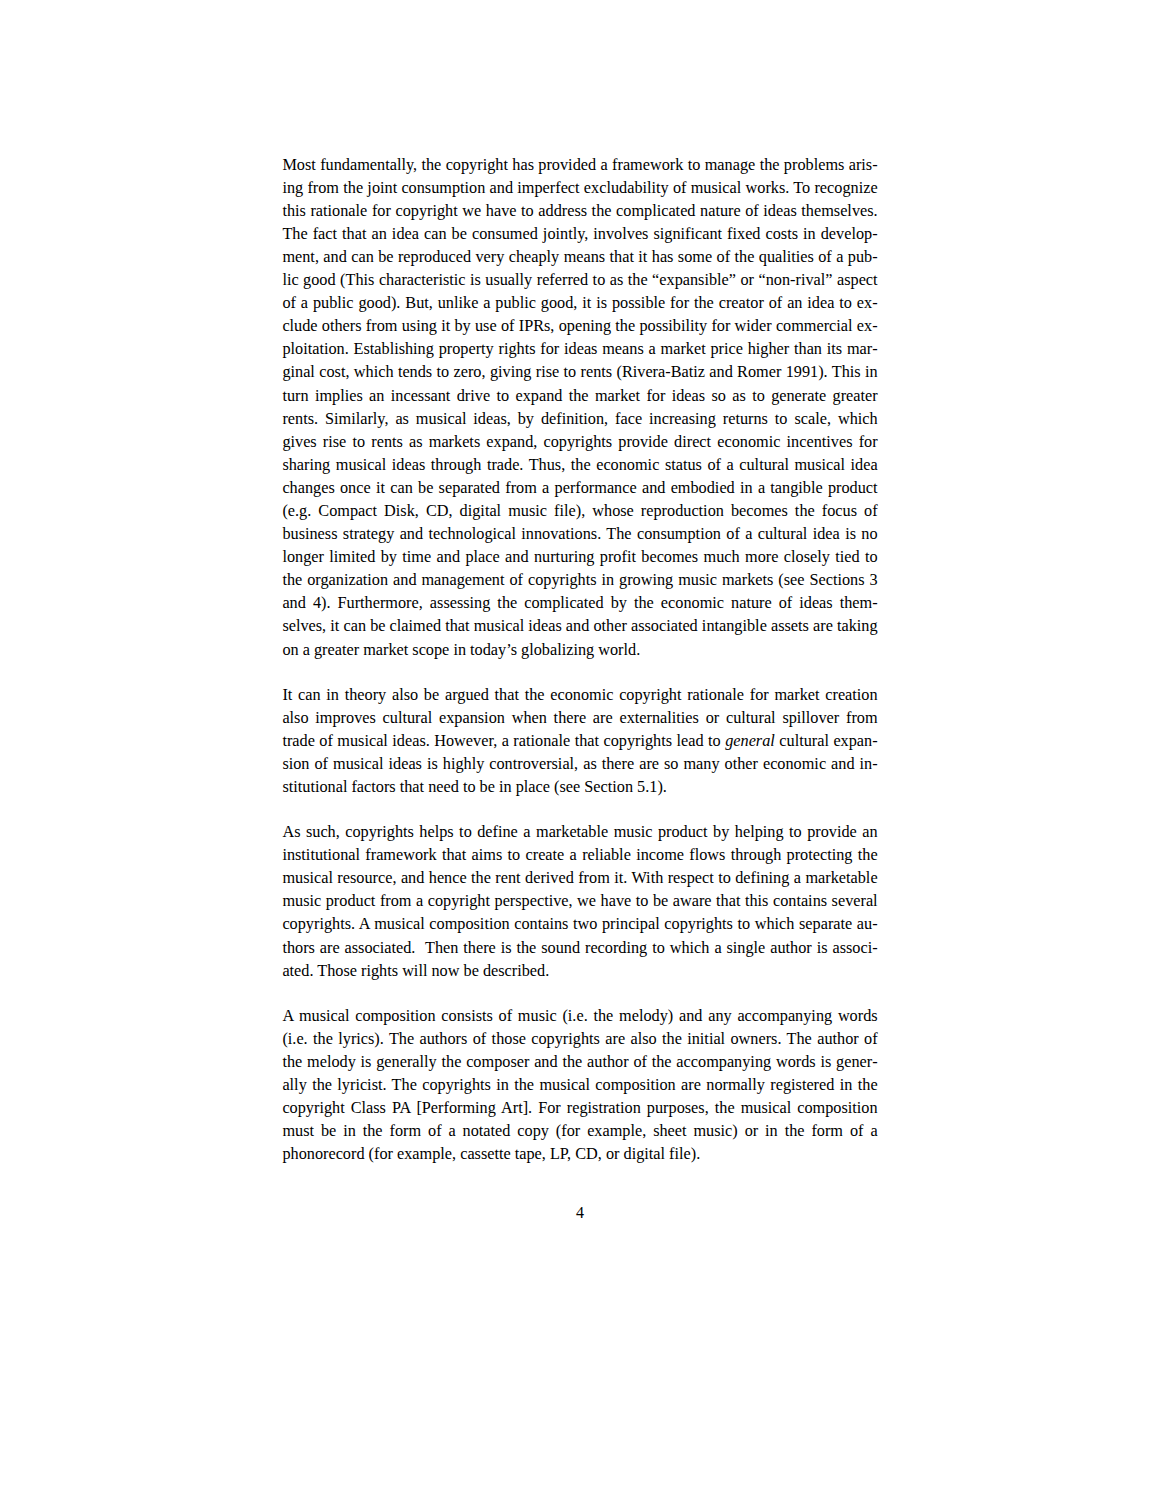Most fundamentally, the copyright has provided a framework to manage the problems arising from the joint consumption and imperfect excludability of musical works. To recognize this rationale for copyright we have to address the complicated nature of ideas themselves. The fact that an idea can be consumed jointly, involves significant fixed costs in development, and can be reproduced very cheaply means that it has some of the qualities of a public good (This characteristic is usually referred to as the “expansible” or “non-rival” aspect of a public good). But, unlike a public good, it is possible for the creator of an idea to exclude others from using it by use of IPRs, opening the possibility for wider commercial exploitation. Establishing property rights for ideas means a market price higher than its marginal cost, which tends to zero, giving rise to rents (Rivera-Batiz and Romer 1991). This in turn implies an incessant drive to expand the market for ideas so as to generate greater rents. Similarly, as musical ideas, by definition, face increasing returns to scale, which gives rise to rents as markets expand, copyrights provide direct economic incentives for sharing musical ideas through trade. Thus, the economic status of a cultural musical idea changes once it can be separated from a performance and embodied in a tangible product (e.g. Compact Disk, CD, digital music file), whose reproduction becomes the focus of business strategy and technological innovations. The consumption of a cultural idea is no longer limited by time and place and nurturing profit becomes much more closely tied to the organization and management of copyrights in growing music markets (see Sections 3 and 4). Furthermore, assessing the complicated by the economic nature of ideas themselves, it can be claimed that musical ideas and other associated intangible assets are taking on a greater market scope in today’s globalizing world.
It can in theory also be argued that the economic copyright rationale for market creation also improves cultural expansion when there are externalities or cultural spillover from trade of musical ideas. However, a rationale that copyrights lead to general cultural expansion of musical ideas is highly controversial, as there are so many other economic and institutional factors that need to be in place (see Section 5.1).
As such, copyrights helps to define a marketable music product by helping to provide an institutional framework that aims to create a reliable income flows through protecting the musical resource, and hence the rent derived from it. With respect to defining a marketable music product from a copyright perspective, we have to be aware that this contains several copyrights. A musical composition contains two principal copyrights to which separate authors are associated. Then there is the sound recording to which a single author is associated. Those rights will now be described.
A musical composition consists of music (i.e. the melody) and any accompanying words (i.e. the lyrics). The authors of those copyrights are also the initial owners. The author of the melody is generally the composer and the author of the accompanying words is generally the lyricist. The copyrights in the musical composition are normally registered in the copyright Class PA [Performing Art]. For registration purposes, the musical composition must be in the form of a notated copy (for example, sheet music) or in the form of a phonorecord (for example, cassette tape, LP, CD, or digital file).
4